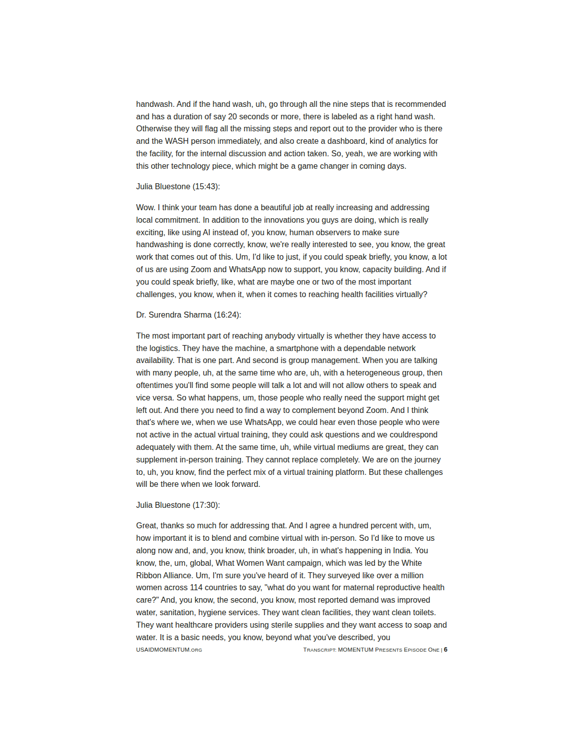handwash. And if the hand wash, uh, go through all the nine steps that is recommended and has a duration of say 20 seconds or more, there is labeled as a right hand wash. Otherwise they will flag all the missing steps and report out to the provider who is there and the WASH person immediately, and also create a dashboard, kind of analytics for the facility, for the internal discussion and action taken. So, yeah, we are working with this other technology piece, which might be a game changer in coming days.
Julia Bluestone (15:43):
Wow. I think your team has done a beautiful job at really increasing and addressing local commitment. In addition to the innovations you guys are doing, which is really exciting, like using AI instead of, you know, human observers to make sure handwashing is done correctly, know, we're really interested to see, you know, the great work that comes out of this. Um, I'd like to just, if you could speak briefly, you know, a lot of us are using Zoom and WhatsApp now to support, you know, capacity building. And if you could speak briefly, like, what are maybe one or two of the most important challenges, you know, when it, when it comes to reaching health facilities virtually?
Dr. Surendra Sharma (16:24):
The most important part of reaching anybody virtually is whether they have access to the logistics. They have the machine, a smartphone with a dependable network availability. That is one part. And second is group management. When you are talking with many people, uh, at the same time who are, uh, with a heterogeneous group, then oftentimes you'll find some people will talk a lot and will not allow others to speak and vice versa. So what happens, um, those people who really need the support might get left out. And there you need to find a way to complement beyond Zoom. And I think that's where we, when we use WhatsApp, we could hear even those people who were not active in the actual virtual training, they could ask questions and we couldrespond adequately with them. At the same time, uh, while virtual mediums are great, they can supplement in-person training. They cannot replace completely. We are on the journey to, uh, you know, find the perfect mix of a virtual training platform. But these challenges will be there when we look forward.
Julia Bluestone (17:30):
Great, thanks so much for addressing that. And I agree a hundred percent with, um, how important it is to blend and combine virtual with in-person. So I'd like to move us along now and, and, you know, think broader, uh, in what's happening in India. You know, the, um, global, What Women Want campaign, which was led by the White Ribbon Alliance. Um, I'm sure you've heard of it. They surveyed like over a million women across 114 countries to say, "what do you want for maternal reproductive health care?" And, you know, the second, you know, most reported demand was improved water, sanitation, hygiene services. They want clean facilities, they want clean toilets. They want healthcare providers using sterile supplies and they want access to soap and water. It is a basic needs, you know, beyond what you've described, you
USAIDMOMENTUM.ORG
TRANSCRIPT: MOMENTUM PRESENTS EPISODE ONE | 6